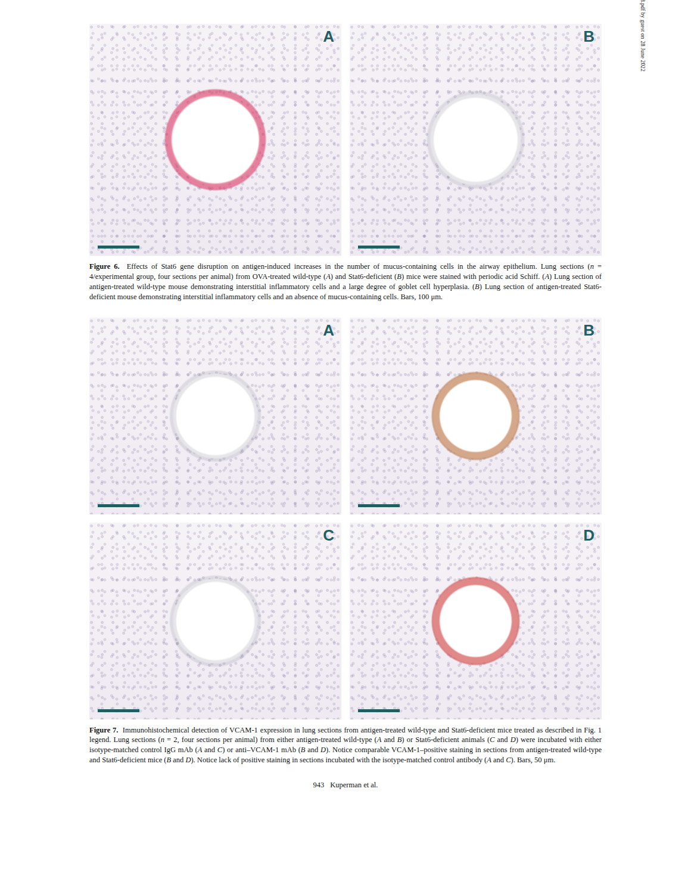Downloaded from http://rupress.org/jem/article-pdf/187/6/939/1115723/97-2108.pdf by guest on 28 June 2022
A
B
Figure 6. Effects of Stat6 gene disruption on antigen-induced increases in the number of mucus-containing cells in the airway epithelium. Lung sections (n = 4/experimental group, four sections per animal) from OVA-treated wild-type (A) and Stat6-deficient (B) mice were stained with periodic acid Schiff. (A) Lung section of antigen-treated wild-type mouse demonstrating interstitial inflammatory cells and a large degree of goblet cell hyperplasia. (B) Lung section of antigen-treated Stat6-deficient mouse demonstrating interstitial inflammatory cells and an absence of mucus-containing cells. Bars, 100 μm.
A
B
C
D
Figure 7. Immunohistochemical detection of VCAM-1 expression in lung sections from antigen-treated wild-type and Stat6-deficient mice treated as described in Fig. 1 legend. Lung sections (n = 2, four sections per animal) from either antigen-treated wild-type (A and B) or Stat6-deficient animals (C and D) were incubated with either isotype-matched control IgG mAb (A and C) or anti–VCAM-1 mAb (B and D). Notice comparable VCAM-1–positive staining in sections from antigen-treated wild-type and Stat6-deficient mice (B and D). Notice lack of positive staining in sections incubated with the isotype-matched control antibody (A and C). Bars, 50 μm.
943 Kuperman et al.